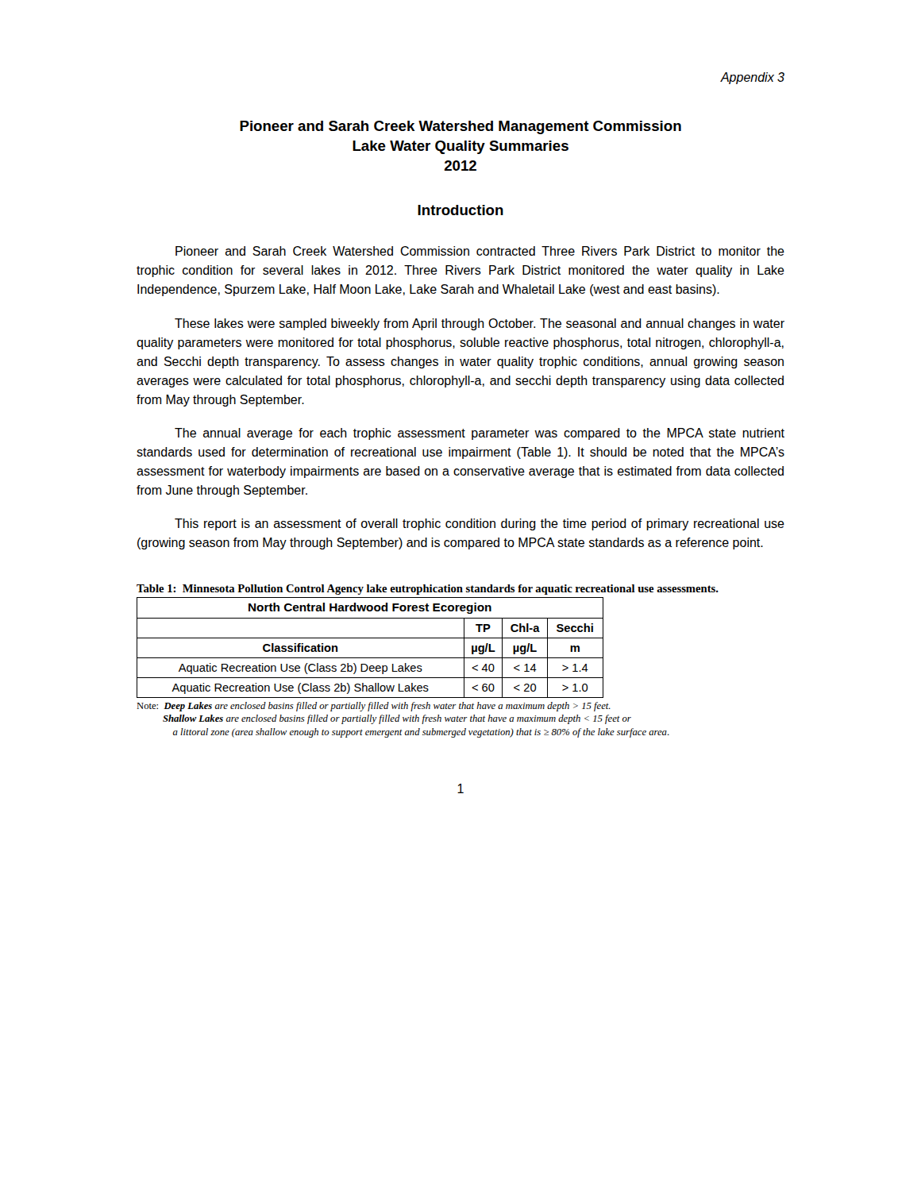Appendix 3
Pioneer and Sarah Creek Watershed Management Commission
Lake Water Quality Summaries
2012
Introduction
Pioneer and Sarah Creek Watershed Commission contracted Three Rivers Park District to monitor the trophic condition for several lakes in 2012. Three Rivers Park District monitored the water quality in Lake Independence, Spurzem Lake, Half Moon Lake, Lake Sarah and Whaletail Lake (west and east basins).
These lakes were sampled biweekly from April through October. The seasonal and annual changes in water quality parameters were monitored for total phosphorus, soluble reactive phosphorus, total nitrogen, chlorophyll-a, and Secchi depth transparency. To assess changes in water quality trophic conditions, annual growing season averages were calculated for total phosphorus, chlorophyll-a, and secchi depth transparency using data collected from May through September.
The annual average for each trophic assessment parameter was compared to the MPCA state nutrient standards used for determination of recreational use impairment (Table 1). It should be noted that the MPCA’s assessment for waterbody impairments are based on a conservative average that is estimated from data collected from June through September.
This report is an assessment of overall trophic condition during the time period of primary recreational use (growing season from May through September) and is compared to MPCA state standards as a reference point.
Table 1: Minnesota Pollution Control Agency lake eutrophication standards for aquatic recreational use assessments.
| North Central Hardwood Forest Ecoregion |
| --- |
| | TP | Chl-a | Secchi |
| Classification | µg/L | µg/L | m |
| Aquatic Recreation Use (Class 2b) Deep Lakes | < 40 | < 14 | > 1.4 |
| Aquatic Recreation Use (Class 2b) Shallow Lakes | < 60 | < 20 | > 1.0 |
Note: Deep Lakes are enclosed basins filled or partially filled with fresh water that have a maximum depth > 15 feet. Shallow Lakes are enclosed basins filled or partially filled with fresh water that have a maximum depth < 15 feet or a littoral zone (area shallow enough to support emergent and submerged vegetation) that is ≥ 80% of the lake surface area.
1